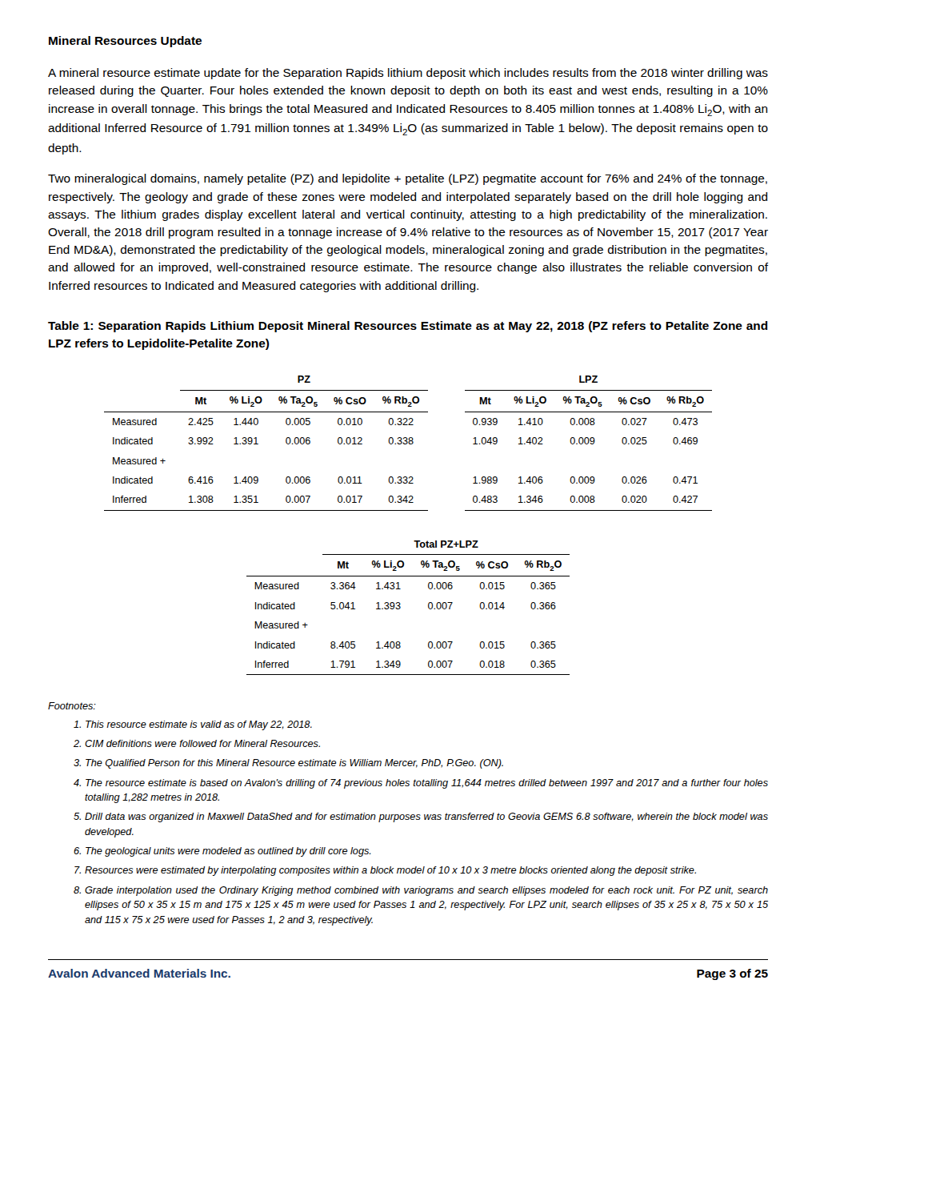Mineral Resources Update
A mineral resource estimate update for the Separation Rapids lithium deposit which includes results from the 2018 winter drilling was released during the Quarter. Four holes extended the known deposit to depth on both its east and west ends, resulting in a 10% increase in overall tonnage. This brings the total Measured and Indicated Resources to 8.405 million tonnes at 1.408% Li2O, with an additional Inferred Resource of 1.791 million tonnes at 1.349% Li2O (as summarized in Table 1 below). The deposit remains open to depth.
Two mineralogical domains, namely petalite (PZ) and lepidolite + petalite (LPZ) pegmatite account for 76% and 24% of the tonnage, respectively. The geology and grade of these zones were modeled and interpolated separately based on the drill hole logging and assays. The lithium grades display excellent lateral and vertical continuity, attesting to a high predictability of the mineralization. Overall, the 2018 drill program resulted in a tonnage increase of 9.4% relative to the resources as of November 15, 2017 (2017 Year End MD&A), demonstrated the predictability of the geological models, mineralogical zoning and grade distribution in the pegmatites, and allowed for an improved, well-constrained resource estimate. The resource change also illustrates the reliable conversion of Inferred resources to Indicated and Measured categories with additional drilling.
Table 1: Separation Rapids Lithium Deposit Mineral Resources Estimate as at May 22, 2018 (PZ refers to Petalite Zone and LPZ refers to Lepidolite-Petalite Zone)
| | PZ | | LPZ |
| | Mt | % Li 2 O | % Ta 2 O 5 | % CsO | % Rb 2 O | | Mt | % Li 2 O | % Ta 2 O 5 | % CsO | % Rb 2 O |
| Measured | 2.425 | 1.440 | 0.005 | 0.010 | 0.322 | | 0.939 | 1.410 | 0.008 | 0.027 | 0.473 |
| Indicated | 3.992 | 1.391 | 0.006 | 0.012 | 0.338 | | 1.049 | 1.402 | 0.009 | 0.025 | 0.469 |
| Measured + | | | | | | | | | | | |
| Indicated | 6.416 | 1.409 | 0.006 | 0.011 | 0.332 | | 1.989 | 1.406 | 0.009 | 0.026 | 0.471 |
| Inferred | 1.308 | 1.351 | 0.007 | 0.017 | 0.342 | | 0.483 | 1.346 | 0.008 | 0.020 | 0.427 |
| | Total PZ+LPZ |
| | Mt | % Li 2 O | % Ta 2 O 5 | % CsO | % Rb 2 O |
| Measured | 3.364 | 1.431 | 0.006 | 0.015 | 0.365 |
| Indicated | 5.041 | 1.393 | 0.007 | 0.014 | 0.366 |
| Measured + | | | | | |
| Indicated | 8.405 | 1.408 | 0.007 | 0.015 | 0.365 |
| Inferred | 1.791 | 1.349 | 0.007 | 0.018 | 0.365 |
Footnotes:
This resource estimate is valid as of May 22, 2018.
CIM definitions were followed for Mineral Resources.
The Qualified Person for this Mineral Resource estimate is William Mercer, PhD, P.Geo. (ON).
The resource estimate is based on Avalon's drilling of 74 previous holes totalling 11,644 metres drilled between 1997 and 2017 and a further four holes totalling 1,282 metres in 2018.
Drill data was organized in Maxwell DataShed and for estimation purposes was transferred to Geovia GEMS 6.8 software, wherein the block model was developed.
The geological units were modeled as outlined by drill core logs.
Resources were estimated by interpolating composites within a block model of 10 x 10 x 3 metre blocks oriented along the deposit strike.
Grade interpolation used the Ordinary Kriging method combined with variograms and search ellipses modeled for each rock unit. For PZ unit, search ellipses of 50 x 35 x 15 m and 175 x 125 x 45 m were used for Passes 1 and 2, respectively. For LPZ unit, search ellipses of 35 x 25 x 8, 75 x 50 x 15 and 115 x 75 x 25 were used for Passes 1, 2 and 3, respectively.
Avalon Advanced Materials Inc. Page 3 of 25